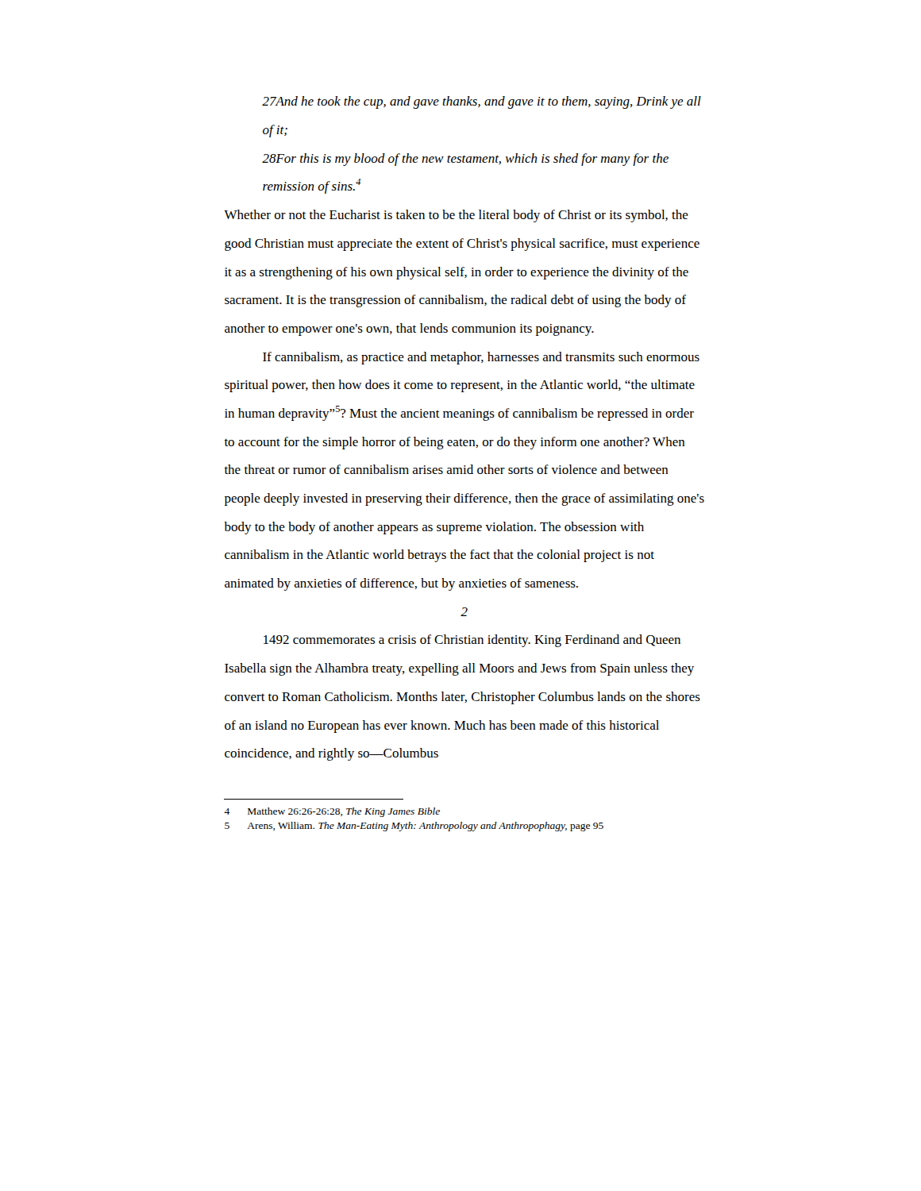27And he took the cup, and gave thanks, and gave it to them, saying, Drink ye all
of it;
28For this is my blood of the new testament, which is shed for many for the
remission of sins.4
Whether or not the Eucharist is taken to be the literal body of Christ or its symbol, the good Christian must appreciate the extent of Christ's physical sacrifice, must experience it as a strengthening of his own physical self, in order to experience the divinity of the sacrament. It is the transgression of cannibalism, the radical debt of using the body of another to empower one's own, that lends communion its poignancy.
If cannibalism, as practice and metaphor, harnesses and transmits such enormous spiritual power, then how does it come to represent, in the Atlantic world, “the ultimate in human depravity”5? Must the ancient meanings of cannibalism be repressed in order to account for the simple horror of being eaten, or do they inform one another? When the threat or rumor of cannibalism arises amid other sorts of violence and between people deeply invested in preserving their difference, then the grace of assimilating one's body to the body of another appears as supreme violation. The obsession with cannibalism in the Atlantic world betrays the fact that the colonial project is not animated by anxieties of difference, but by anxieties of sameness.
2
1492 commemorates a crisis of Christian identity. King Ferdinand and Queen Isabella sign the Alhambra treaty, expelling all Moors and Jews from Spain unless they convert to Roman Catholicism. Months later, Christopher Columbus lands on the shores of an island no European has ever known. Much has been made of this historical coincidence, and rightly so—Columbus
4 Matthew 26:26-26:28, The King James Bible
5 Arens, William. The Man-Eating Myth: Anthropology and Anthropophagy, page 95